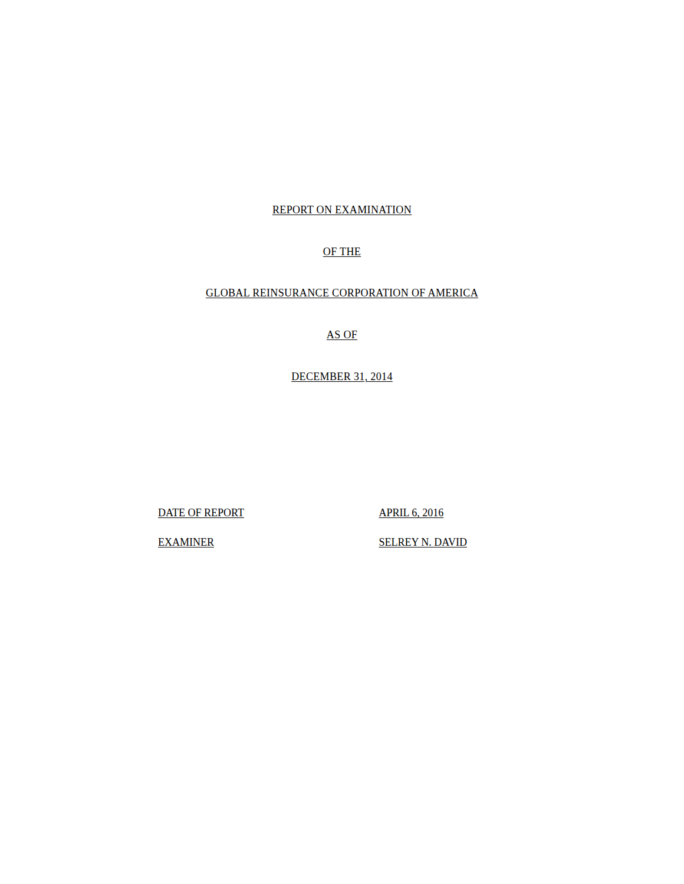REPORT ON EXAMINATION
OF THE
GLOBAL REINSURANCE CORPORATION OF AMERICA
AS OF
DECEMBER 31, 2014
DATE OF REPORT
APRIL 6, 2016
EXAMINER
SELREY N. DAVID